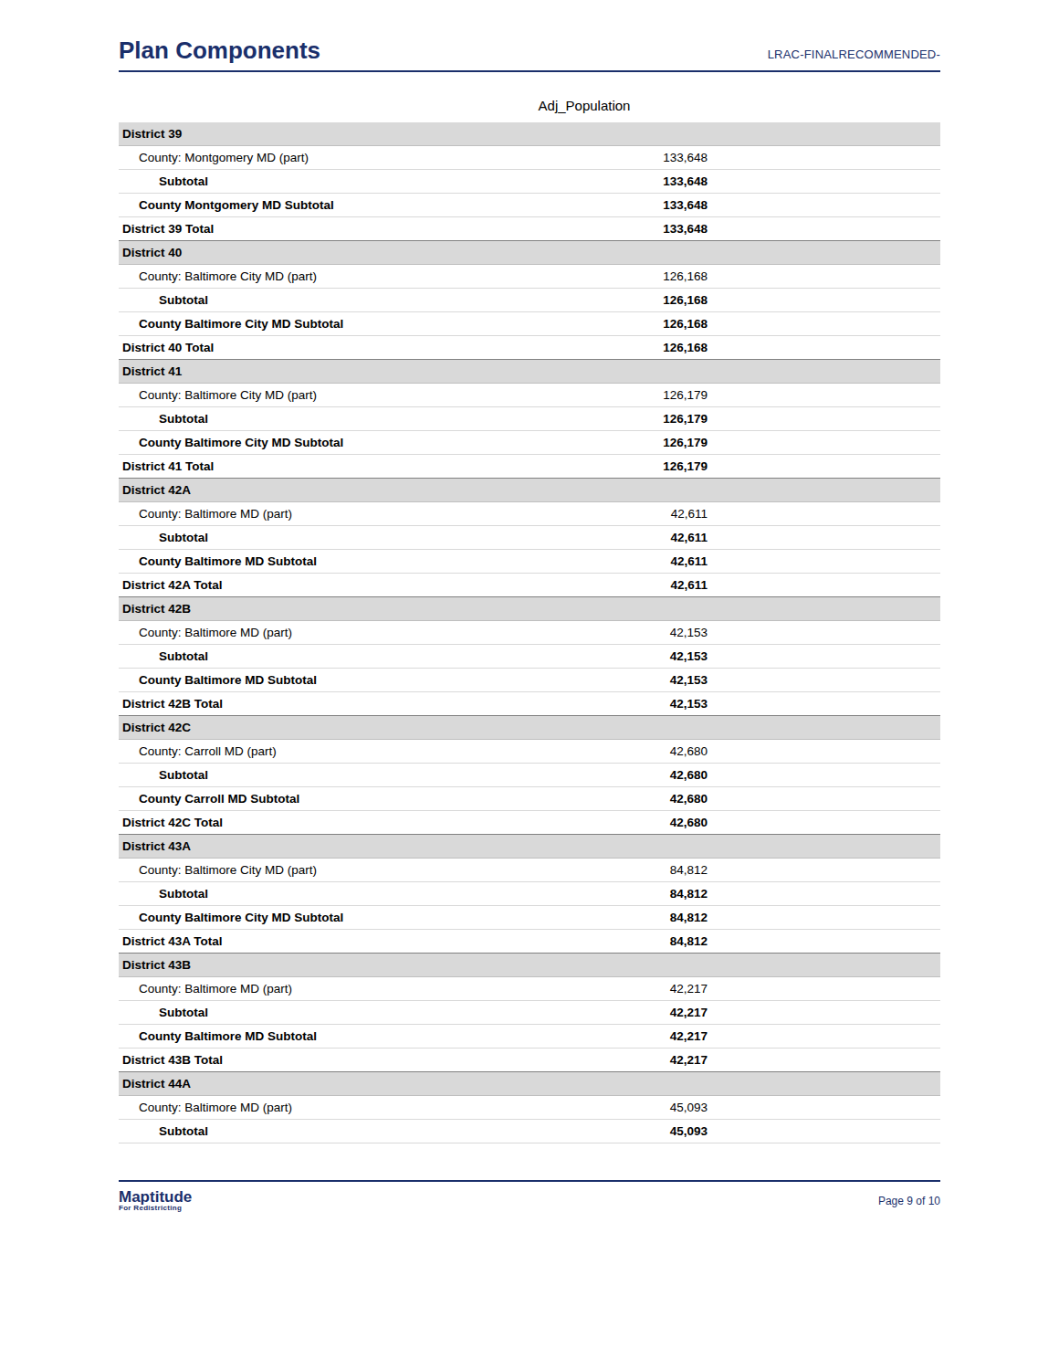Plan Components
LRAC-FINALRECOMMENDED-
Adj_Population
| District 39 | | |
| County: Montgomery MD (part) | 133,648 | |
| Subtotal | 133,648 | |
| County Montgomery MD Subtotal | 133,648 | |
| District 39 Total | 133,648 | |
| District 40 | | |
| County: Baltimore City MD (part) | 126,168 | |
| Subtotal | 126,168 | |
| County Baltimore City MD Subtotal | 126,168 | |
| District 40 Total | 126,168 | |
| District 41 | | |
| County: Baltimore City MD (part) | 126,179 | |
| Subtotal | 126,179 | |
| County Baltimore City MD Subtotal | 126,179 | |
| District 41 Total | 126,179 | |
| District 42A | | |
| County: Baltimore MD (part) | 42,611 | |
| Subtotal | 42,611 | |
| County Baltimore MD Subtotal | 42,611 | |
| District 42A Total | 42,611 | |
| District 42B | | |
| County: Baltimore MD (part) | 42,153 | |
| Subtotal | 42,153 | |
| County Baltimore MD Subtotal | 42,153 | |
| District 42B Total | 42,153 | |
| District 42C | | |
| County: Carroll MD (part) | 42,680 | |
| Subtotal | 42,680 | |
| County Carroll MD Subtotal | 42,680 | |
| District 42C Total | 42,680 | |
| District 43A | | |
| County: Baltimore City MD (part) | 84,812 | |
| Subtotal | 84,812 | |
| County Baltimore City MD Subtotal | 84,812 | |
| District 43A Total | 84,812 | |
| District 43B | | |
| County: Baltimore MD (part) | 42,217 | |
| Subtotal | 42,217 | |
| County Baltimore MD Subtotal | 42,217 | |
| District 43B Total | 42,217 | |
| District 44A | | |
| County: Baltimore MD (part) | 45,093 | |
| Subtotal | 45,093 | |
MaptitudeFor Redistricting
Page 9 of 10